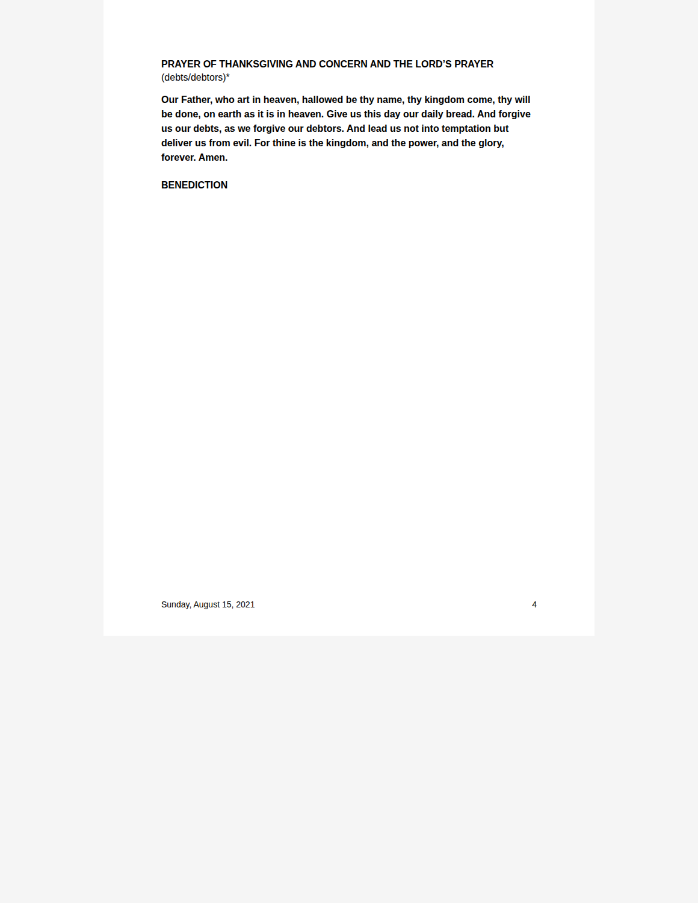PRAYER OF THANKSGIVING AND CONCERN AND THE LORD’S PRAYER (debts/debtors)*
Our Father, who art in heaven, hallowed be thy name, thy kingdom come, thy will be done, on earth as it is in heaven. Give us this day our daily bread. And forgive us our debts, as we forgive our debtors. And lead us not into temptation but deliver us from evil. For thine is the kingdom, and the power, and the glory, forever. Amen.
BENEDICTION
Sunday, August 15, 2021 4